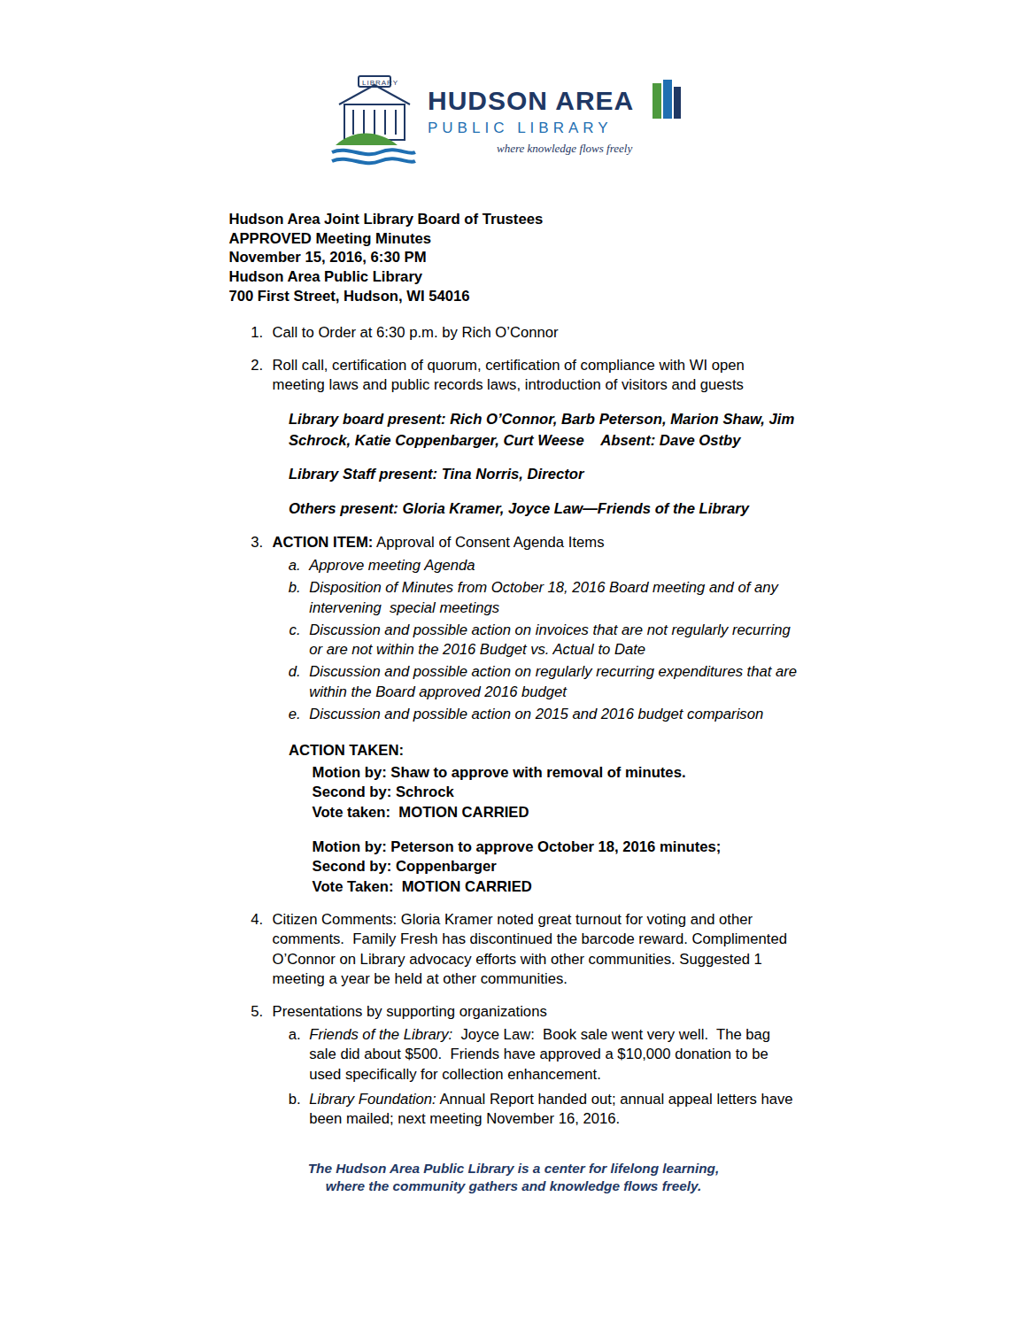LIBRARY HUDSON AREA PUBLIC LIBRARY where knowledge flows freely
Hudson Area Joint Library Board of Trustees
APPROVED Meeting Minutes
November 15, 2016, 6:30 PM
Hudson Area Public Library
700 First Street, Hudson, WI 54016
Call to Order at 6:30 p.m. by Rich O’Connor
Roll call, certification of quorum, certification of compliance with WI open meeting laws and public records laws, introduction of visitors and guests
Library board present: Rich O’Connor, Barb Peterson, Marion Shaw, Jim Schrock, Katie Coppenbarger, Curt Weese Absent: Dave Ostby
Library Staff present: Tina Norris, Director
Others present: Gloria Kramer, Joyce Law—Friends of the Library
ACTION ITEM: Approval of Consent Agenda Items
Approve meeting Agenda
Disposition of Minutes from October 18, 2016 Board meeting and of any intervening special meetings
Discussion and possible action on invoices that are not regularly recurring or are not within the 2016 Budget vs. Actual to Date
Discussion and possible action on regularly recurring expenditures that are within the Board approved 2016 budget
Discussion and possible action on 2015 and 2016 budget comparison
ACTION TAKEN:
Motion by: Shaw to approve with removal of minutes.
Second by: Schrock
Vote taken: MOTION CARRIED
Motion by: Peterson to approve October 18, 2016 minutes;
Second by: Coppenbarger
Vote Taken: MOTION CARRIED
Citizen Comments: Gloria Kramer noted great turnout for voting and other comments. Family Fresh has discontinued the barcode reward. Complimented O’Connor on Library advocacy efforts with other communities. Suggested 1 meeting a year be held at other communities.
Presentations by supporting organizations
Friends of the Library: Joyce Law: Book sale went very well. The bag sale did about $500. Friends have approved a $10,000 donation to be used specifically for collection enhancement.
Library Foundation: Annual Report handed out; annual appeal letters have been mailed; next meeting November 16, 2016.
The Hudson Area Public Library is a center for lifelong learning,
where the community gathers and knowledge flows freely.